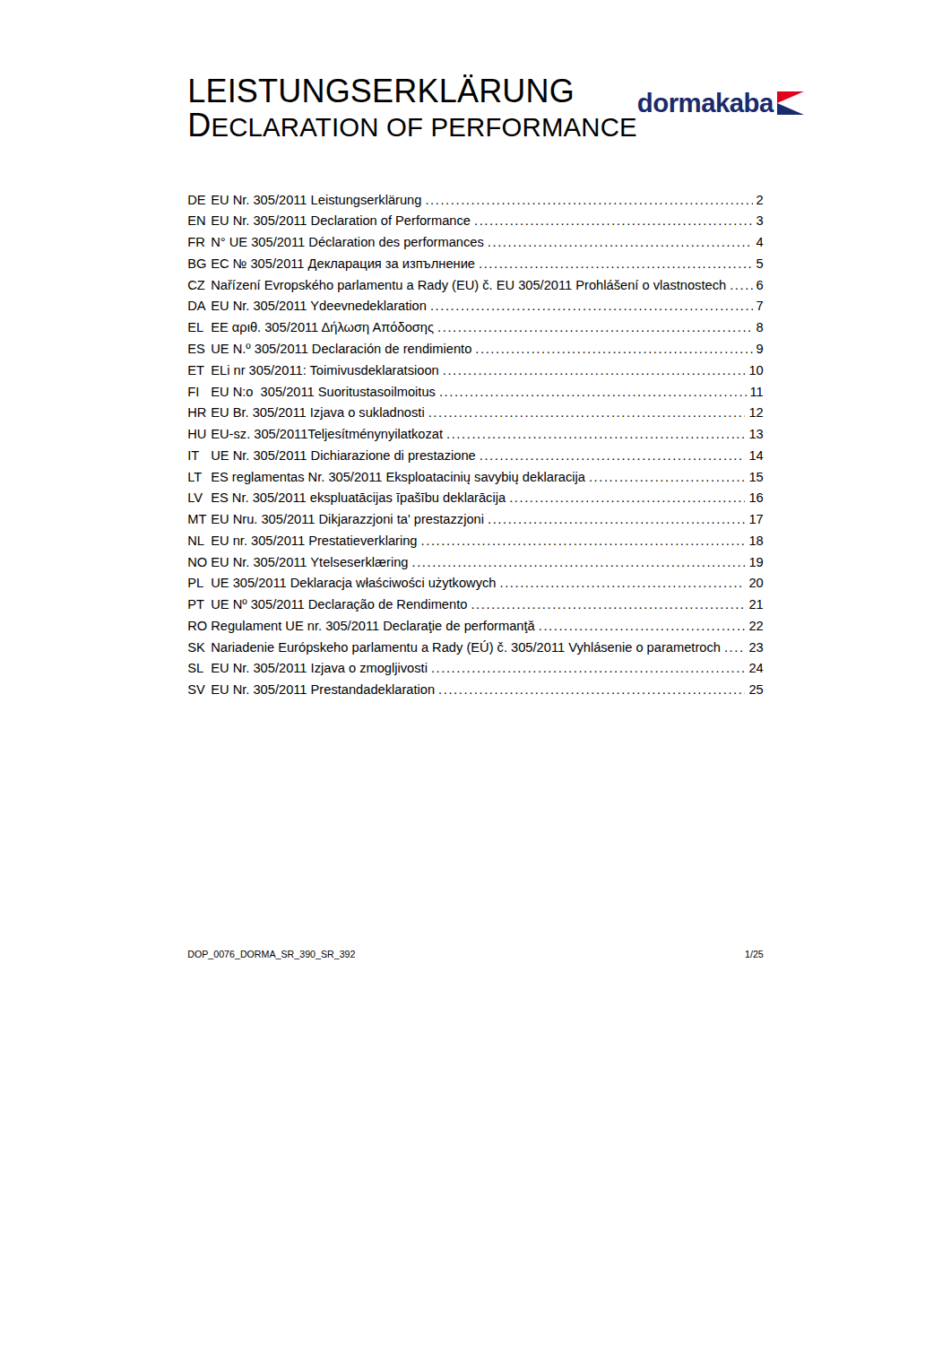LEISTUNGSERKLÄRUNG
DECLARATION OF PERFORMANCE
dormakaba
DE EU Nr. 305/2011 Leistungserklärung .................................................................................................. 2
EN EU Nr. 305/2011 Declaration of Performance .................................................................................................. 3
FR N° UE 305/2011 Déclaration des performances .................................................................................................. 4
BG ЕС № 305/2011 Декларация за изпълнение .................................................................................................. 5
CZ Nařízení Evropského parlamentu a Rady (EU) č. EU 305/2011 Prohlášení o vlastnostech .................................................................................................. 6
DA EU Nr. 305/2011 Ydeevnedeklaration .................................................................................................. 7
EL ΕΕ αριθ. 305/2011 Δήλωση Απόδοσης .................................................................................................. 8
ES UE N.º 305/2011 Declaración de rendimiento .................................................................................................. 9
ET ELi nr 305/2011: Toimivusdeklaratsioon .................................................................................................. 10
FI EU N:o 305/2011 Suoritustasoilmoitus .................................................................................................. 11
HR EU Br. 305/2011 Izjava o sukladnosti .................................................................................................. 12
HU EU-sz. 305/2011Teljesítménynyilatkozat .................................................................................................. 13
IT UE Nr. 305/2011 Dichiarazione di prestazione .................................................................................................. 14
LT ES reglamentas Nr. 305/2011 Eksploatacinių savybių deklaracija .................................................................................................. 15
LV ES Nr. 305/2011 ekspluatācijas īpašību deklarācija .................................................................................................. 16
MT EU Nru. 305/2011 Dikjarazzjoni ta' prestazzjoni .................................................................................................. 17
NL EU nr. 305/2011 Prestatieverklaring .................................................................................................. 18
NO EU Nr. 305/2011 Ytelseserklæring .................................................................................................. 19
PL UE 305/2011 Deklaracja właściwości użytkowych .................................................................................................. 20
PT UE Nº 305/2011 Declaração de Rendimento .................................................................................................. 21
RO Regulament UE nr. 305/2011 Declaraţie de performanţă .................................................................................................. 22
SK Nariadenie Európskeho parlamentu a Rady (EÚ) č. 305/2011 Vyhlásenie o parametroch .................................................................................................. 23
SL EU Nr. 305/2011 Izjava o zmogljivosti .................................................................................................. 24
SV EU Nr. 305/2011 Prestandadeklaration .................................................................................................. 25
DOP_0076_DORMA_SR_390_SR_392 1/25